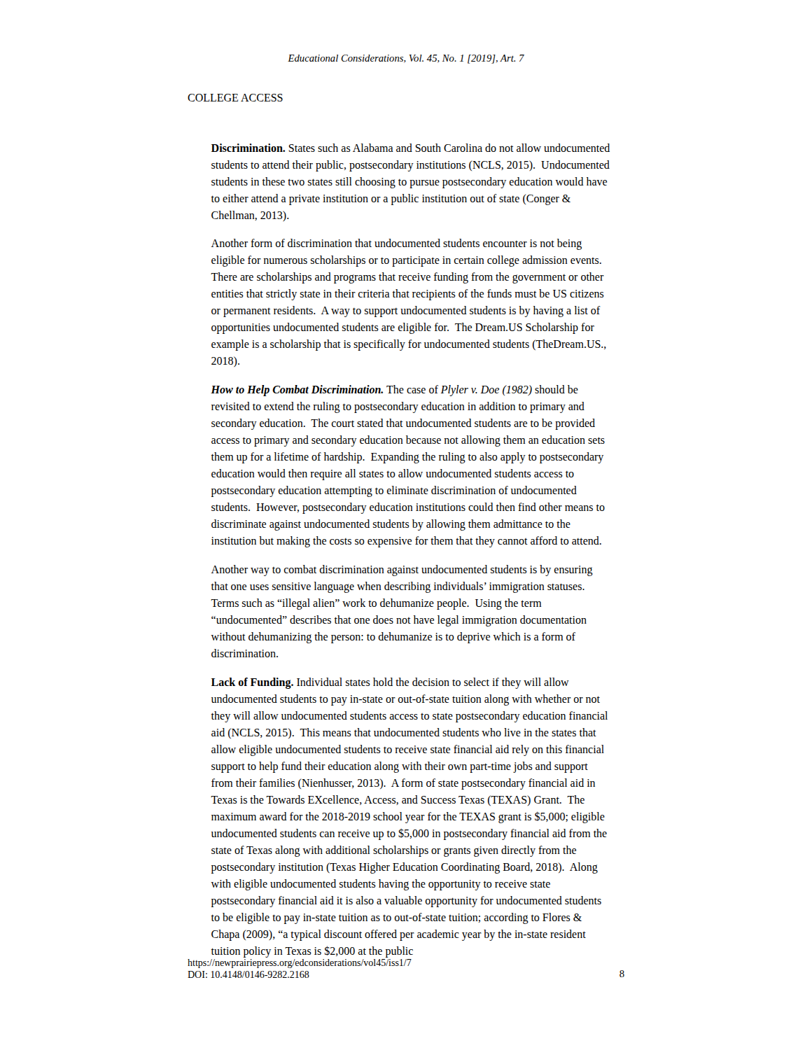Educational Considerations, Vol. 45, No. 1 [2019], Art. 7
COLLEGE ACCESS
Discrimination. States such as Alabama and South Carolina do not allow undocumented students to attend their public, postsecondary institutions (NCLS, 2015). Undocumented students in these two states still choosing to pursue postsecondary education would have to either attend a private institution or a public institution out of state (Conger & Chellman, 2013).
Another form of discrimination that undocumented students encounter is not being eligible for numerous scholarships or to participate in certain college admission events. There are scholarships and programs that receive funding from the government or other entities that strictly state in their criteria that recipients of the funds must be US citizens or permanent residents. A way to support undocumented students is by having a list of opportunities undocumented students are eligible for. The Dream.US Scholarship for example is a scholarship that is specifically for undocumented students (TheDream.US., 2018).
How to Help Combat Discrimination. The case of Plyler v. Doe (1982) should be revisited to extend the ruling to postsecondary education in addition to primary and secondary education. The court stated that undocumented students are to be provided access to primary and secondary education because not allowing them an education sets them up for a lifetime of hardship. Expanding the ruling to also apply to postsecondary education would then require all states to allow undocumented students access to postsecondary education attempting to eliminate discrimination of undocumented students. However, postsecondary education institutions could then find other means to discriminate against undocumented students by allowing them admittance to the institution but making the costs so expensive for them that they cannot afford to attend.
Another way to combat discrimination against undocumented students is by ensuring that one uses sensitive language when describing individuals’ immigration statuses. Terms such as “illegal alien” work to dehumanize people. Using the term “undocumented” describes that one does not have legal immigration documentation without dehumanizing the person: to dehumanize is to deprive which is a form of discrimination.
Lack of Funding. Individual states hold the decision to select if they will allow undocumented students to pay in-state or out-of-state tuition along with whether or not they will allow undocumented students access to state postsecondary education financial aid (NCLS, 2015). This means that undocumented students who live in the states that allow eligible undocumented students to receive state financial aid rely on this financial support to help fund their education along with their own part-time jobs and support from their families (Nienhusser, 2013). A form of state postsecondary financial aid in Texas is the Towards EXcellence, Access, and Success Texas (TEXAS) Grant. The maximum award for the 2018-2019 school year for the TEXAS grant is $5,000; eligible undocumented students can receive up to $5,000 in postsecondary financial aid from the state of Texas along with additional scholarships or grants given directly from the postsecondary institution (Texas Higher Education Coordinating Board, 2018). Along with eligible undocumented students having the opportunity to receive state postsecondary financial aid it is also a valuable opportunity for undocumented students to be eligible to pay in-state tuition as to out-of-state tuition; according to Flores & Chapa (2009), “a typical discount offered per academic year by the in-state resident tuition policy in Texas is $2,000 at the public
https://newprairiepress.org/edconsiderations/vol45/iss1/7 DOI: 10.4148/0146-9282.2168
8